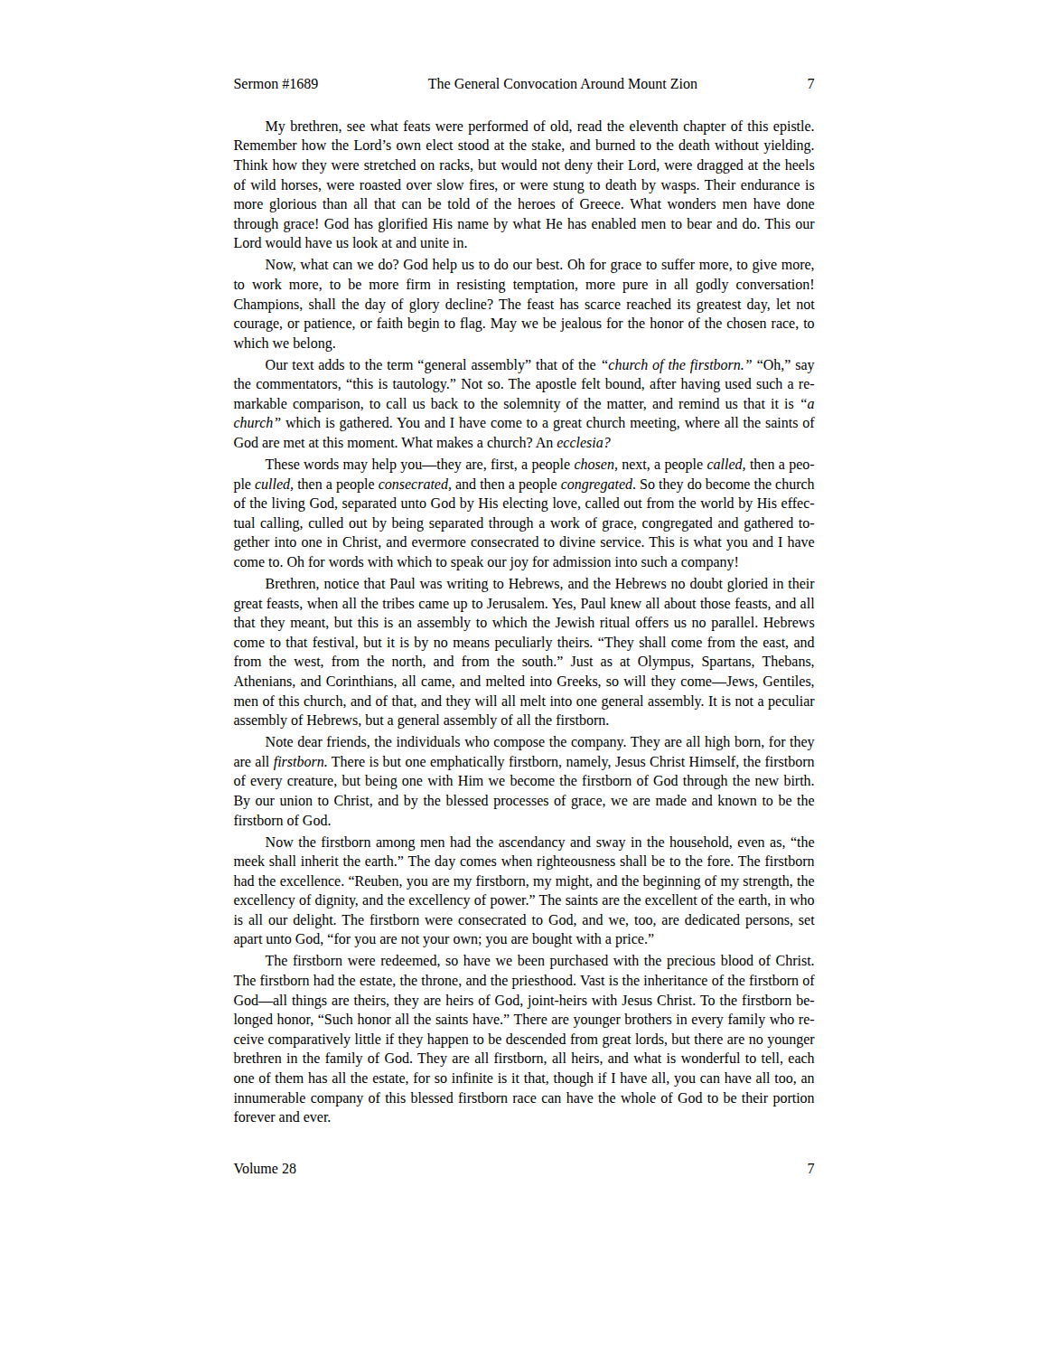Sermon #1689 The General Convocation Around Mount Zion 7
My brethren, see what feats were performed of old, read the eleventh chapter of this epistle. Remember how the Lord’s own elect stood at the stake, and burned to the death without yielding. Think how they were stretched on racks, but would not deny their Lord, were dragged at the heels of wild horses, were roasted over slow fires, or were stung to death by wasps. Their endurance is more glorious than all that can be told of the heroes of Greece. What wonders men have done through grace! God has glorified His name by what He has enabled men to bear and do. This our Lord would have us look at and unite in.
Now, what can we do? God help us to do our best. Oh for grace to suffer more, to give more, to work more, to be more firm in resisting temptation, more pure in all godly conversation! Champions, shall the day of glory decline? The feast has scarce reached its greatest day, let not courage, or patience, or faith begin to flag. May we be jealous for the honor of the chosen race, to which we belong.
Our text adds to the term “general assembly” that of the “church of the firstborn.” “Oh,” say the commentators, “this is tautology.” Not so. The apostle felt bound, after having used such a remarkable comparison, to call us back to the solemnity of the matter, and remind us that it is “a church” which is gathered. You and I have come to a great church meeting, where all the saints of God are met at this moment. What makes a church? An ecclesia?
These words may help you—they are, first, a people chosen, next, a people called, then a people culled, then a people consecrated, and then a people congregated. So they do become the church of the living God, separated unto God by His electing love, called out from the world by His effectual calling, culled out by being separated through a work of grace, congregated and gathered together into one in Christ, and evermore consecrated to divine service. This is what you and I have come to. Oh for words with which to speak our joy for admission into such a company!
Brethren, notice that Paul was writing to Hebrews, and the Hebrews no doubt gloried in their great feasts, when all the tribes came up to Jerusalem. Yes, Paul knew all about those feasts, and all that they meant, but this is an assembly to which the Jewish ritual offers us no parallel. Hebrews come to that festival, but it is by no means peculiarly theirs. “They shall come from the east, and from the west, from the north, and from the south.” Just as at Olympus, Spartans, Thebans, Athenians, and Corinthians, all came, and melted into Greeks, so will they come—Jews, Gentiles, men of this church, and of that, and they will all melt into one general assembly. It is not a peculiar assembly of Hebrews, but a general assembly of all the firstborn.
Note dear friends, the individuals who compose the company. They are all high born, for they are all firstborn. There is but one emphatically firstborn, namely, Jesus Christ Himself, the firstborn of every creature, but being one with Him we become the firstborn of God through the new birth. By our union to Christ, and by the blessed processes of grace, we are made and known to be the firstborn of God.
Now the firstborn among men had the ascendancy and sway in the household, even as, “the meek shall inherit the earth.” The day comes when righteousness shall be to the fore. The firstborn had the excellence. “Reuben, you are my firstborn, my might, and the beginning of my strength, the excellency of dignity, and the excellency of power.” The saints are the excellent of the earth, in who is all our delight. The firstborn were consecrated to God, and we, too, are dedicated persons, set apart unto God, “for you are not your own; you are bought with a price.”
The firstborn were redeemed, so have we been purchased with the precious blood of Christ. The firstborn had the estate, the throne, and the priesthood. Vast is the inheritance of the firstborn of God—all things are theirs, they are heirs of God, joint-heirs with Jesus Christ. To the firstborn belonged honor, “Such honor all the saints have.” There are younger brothers in every family who receive comparatively little if they happen to be descended from great lords, but there are no younger brethren in the family of God. They are all firstborn, all heirs, and what is wonderful to tell, each one of them has all the estate, for so infinite is it that, though if I have all, you can have all too, an innumerable company of this blessed firstborn race can have the whole of God to be their portion forever and ever.
Volume 28 7